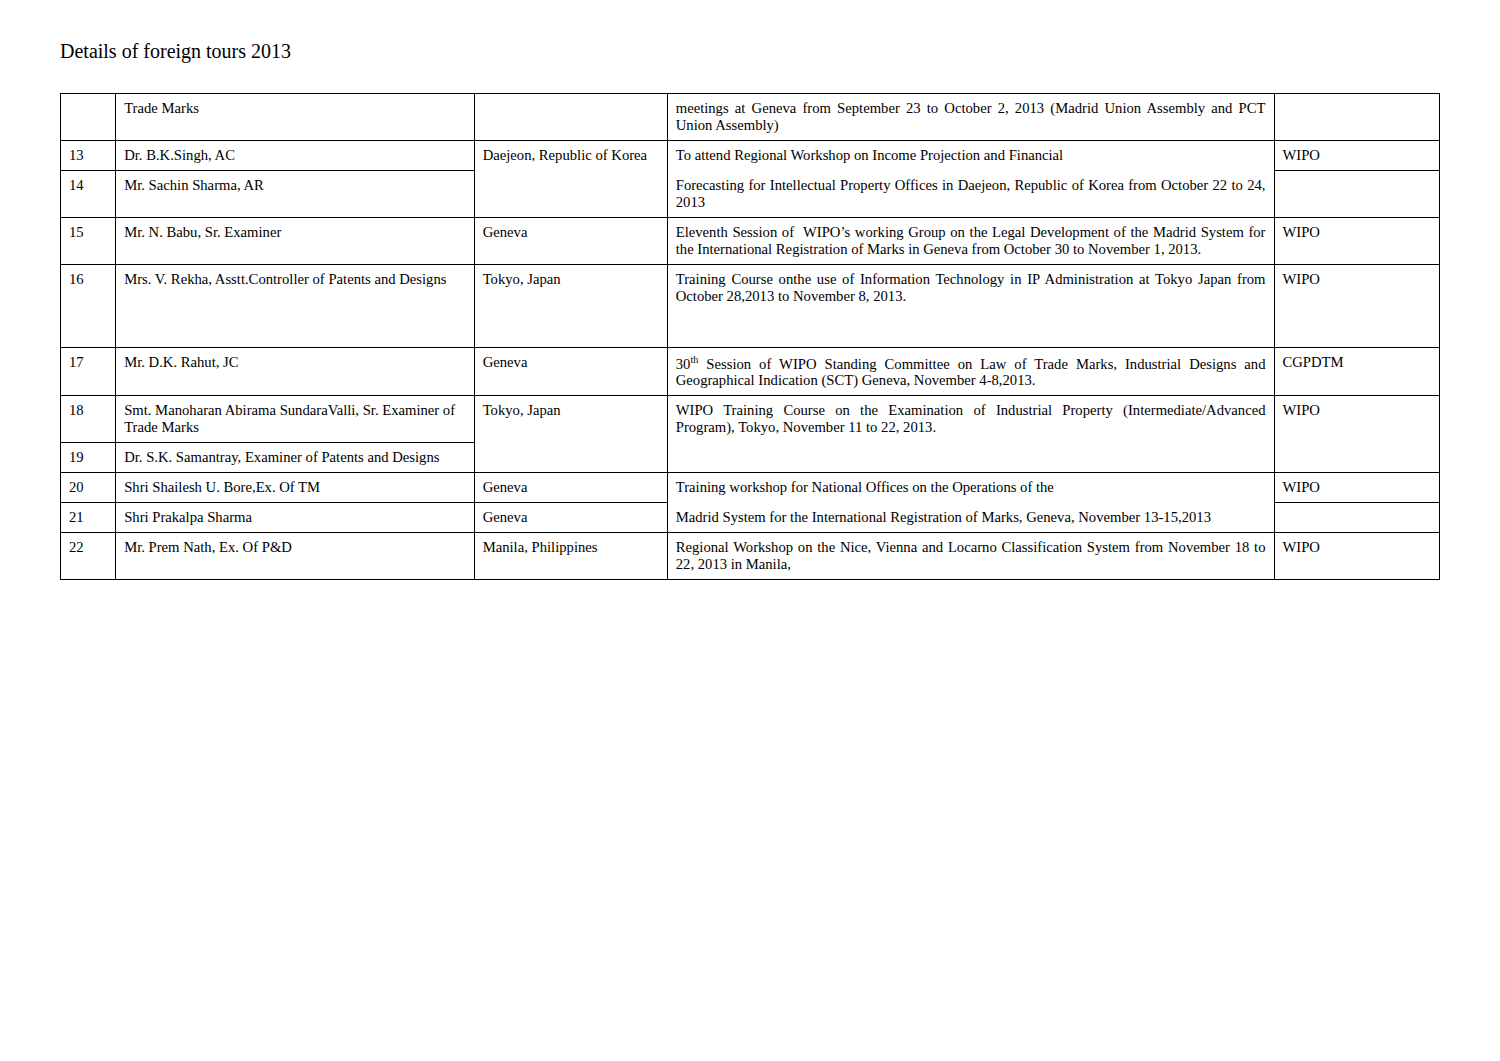Details of foreign tours 2013
| | Trade Marks | | meetings at Geneva from September 23 to October 2, 2013 (Madrid Union Assembly and PCT Union Assembly) | |
| 13 | Dr. B.K.Singh, AC | Daejeon, Republic of Korea | To attend Regional Workshop on Income Projection and Financial | WIPO |
| 14 | Mr. Sachin Sharma, AR | | Forecasting for Intellectual Property Offices in Daejeon, Republic of Korea from October 22 to 24, 2013 | |
| 15 | Mr. N. Babu, Sr. Examiner | Geneva | Eleventh Session of WIPO’s working Group on the Legal Development of the Madrid System for the International Registration of Marks in Geneva from October 30 to November 1, 2013. | WIPO |
| 16 | Mrs. V. Rekha, Asstt.Controller of Patents and Designs | Tokyo, Japan | Training Course onthe use of Information Technology in IP Administration at Tokyo Japan from October 28,2013 to November 8, 2013. | WIPO |
| 17 | Mr. D.K. Rahut, JC | Geneva | 30 th Session of WIPO Standing Committee on Law of Trade Marks, Industrial Designs and Geographical Indication (SCT) Geneva, November 4-8,2013. | CGPDTM |
| 18 | Smt. Manoharan Abirama SundaraValli, Sr. Examiner of Trade Marks | Tokyo, Japan | WIPO Training Course on the Examination of Industrial Property (Intermediate/Advanced Program), Tokyo, November 11 to 22, 2013. | WIPO |
| 19 | Dr. S.K. Samantray, Examiner of Patents and Designs | | | |
| 20 | Shri Shailesh U. Bore,Ex. Of TM | Geneva | Training workshop for National Offices on the Operations of the | WIPO |
| 21 | Shri Prakalpa Sharma | Geneva | Madrid System for the International Registration of Marks, Geneva, November 13-15,2013 | |
| 22 | Mr. Prem Nath, Ex. Of P&D | Manila, Philippines | Regional Workshop on the Nice, Vienna and Locarno Classification System from November 18 to 22, 2013 in Manila, | WIPO |